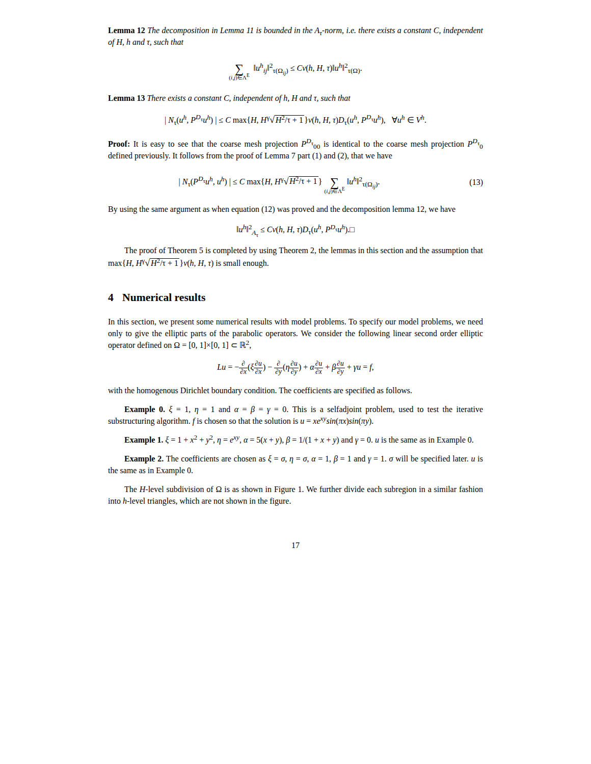Lemma 12 The decomposition in Lemma 11 is bounded in the Aτ-norm, i.e. there exists a constant C, independent of H, h and τ, such that
∑(i,j)∈ΛE ‖uhij‖2τ(Ωij) ≤ Cν(h, H, τ)‖uh‖2τ(Ω).
Lemma 13 There exists a constant C, independent of h, H and τ, such that
| Nτ(uh, PDτuh) | ≤ C max{H, Hγ√H2/τ + 1}ν(h, H, τ)Dτ(uh, PDτuh), ∀uh ∈ Vh.
Proof: It is easy to see that the coarse mesh projection PDτ00 is identical to the coarse mesh projection PDτ0 defined previously. It follows from the proof of Lemma 7 part (1) and (2), that we have
| Nτ(PDτuh, uh) | ≤ C max{H, Hγ√H2/τ + 1} ∑(i,j)∈ΛE ‖uh‖2τ(Ωij).
(13)
By using the same argument as when equation (12) was proved and the decomposition lemma 12, we have
‖uh‖2Aτ ≤ Cν(h, H, τ)Dτ(uh, PDτuh).□
The proof of Theorem 5 is completed by using Theorem 2, the lemmas in this section and the assumption that max{H, Hγ√H2/τ + 1}ν(h, H, τ) is small enough.
4 Numerical results
In this section, we present some numerical results with model problems. To specify our model problems, we need only to give the elliptic parts of the parabolic operators. We consider the following linear second order elliptic operator defined on Ω = [0, 1]×[0, 1] ⊂ ℝ2,
Lu = −∂∂x(ξ∂u∂x) − ∂∂y(η∂u∂y) + α∂u∂x + β∂u∂y + γu = f,
with the homogenous Dirichlet boundary condition. The coefficients are specified as follows.
Example 0. ξ = 1, η = 1 and α = β = γ = 0. This is a selfadjoint problem, used to test the iterative substructuring algorithm. f is chosen so that the solution is u = xexysin(πx)sin(πy).
Example 1. ξ = 1 + x2 + y2, η = exy, α = 5(x + y), β = 1/(1 + x + y) and γ = 0. u is the same as in Example 0.
Example 2. The coefficients are chosen as ξ = σ, η = σ, α = 1, β = 1 and γ = 1. σ will be specified later. u is the same as in Example 0.
The H-level subdivision of Ω is as shown in Figure 1. We further divide each subregion in a similar fashion into h-level triangles, which are not shown in the figure.
17